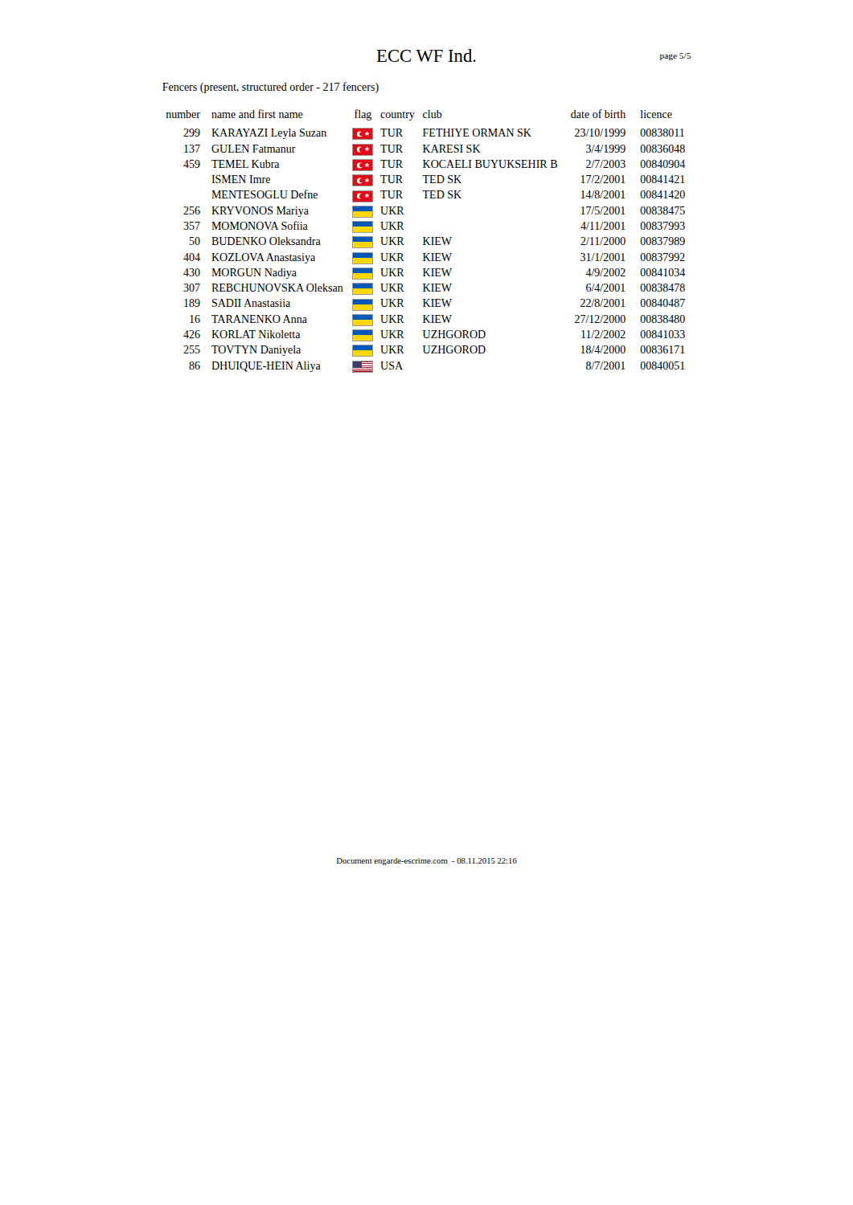ECC WF Ind.
page 5/5
Fencers (present, structured order - 217 fencers)
| number | name and first name | flag | country | club | date of birth | licence |
| --- | --- | --- | --- | --- | --- | --- |
| 299 | KARAYAZI Leyla Suzan | ★ | TUR | FETHIYE ORMAN SK | 23/10/1999 | 00838011 |
| 137 | GULEN Fatmanur | ★ | TUR | KARESI SK | 3/4/1999 | 00836048 |
| 459 | TEMEL Kubra | ★ | TUR | KOCAELI BUYUKSEHIR B | 2/7/2003 | 00840904 |
| | ISMEN Imre | ★ | TUR | TED SK | 17/2/2001 | 00841421 |
| | MENTESOGLU Defne | ★ | TUR | TED SK | 14/8/2001 | 00841420 |
| 256 | KRYVONOS Mariya | | UKR | | 17/5/2001 | 00838475 |
| 357 | MOMONOVA Sofiia | | UKR | | 4/11/2001 | 00837993 |
| 50 | BUDENKO Oleksandra | | UKR | KIEW | 2/11/2000 | 00837989 |
| 404 | KOZLOVA Anastasiya | | UKR | KIEW | 31/1/2001 | 00837992 |
| 430 | MORGUN Nadiya | | UKR | KIEW | 4/9/2002 | 00841034 |
| 307 | REBCHUNOVSKA Oleksan | | UKR | KIEW | 6/4/2001 | 00838478 |
| 189 | SADII Anastasiia | | UKR | KIEW | 22/8/2001 | 00840487 |
| 16 | TARANENKO Anna | | UKR | KIEW | 27/12/2000 | 00838480 |
| 426 | KORLAT Nikoletta | | UKR | UZHGOROD | 11/2/2002 | 00841033 |
| 255 | TOVTYN Daniyela | | UKR | UZHGOROD | 18/4/2000 | 00836171 |
| 86 | DHUIQUE-HEIN Aliya | | USA | | 8/7/2001 | 00840051 |
Document engarde-escrime.com - 08.11.2015 22:16